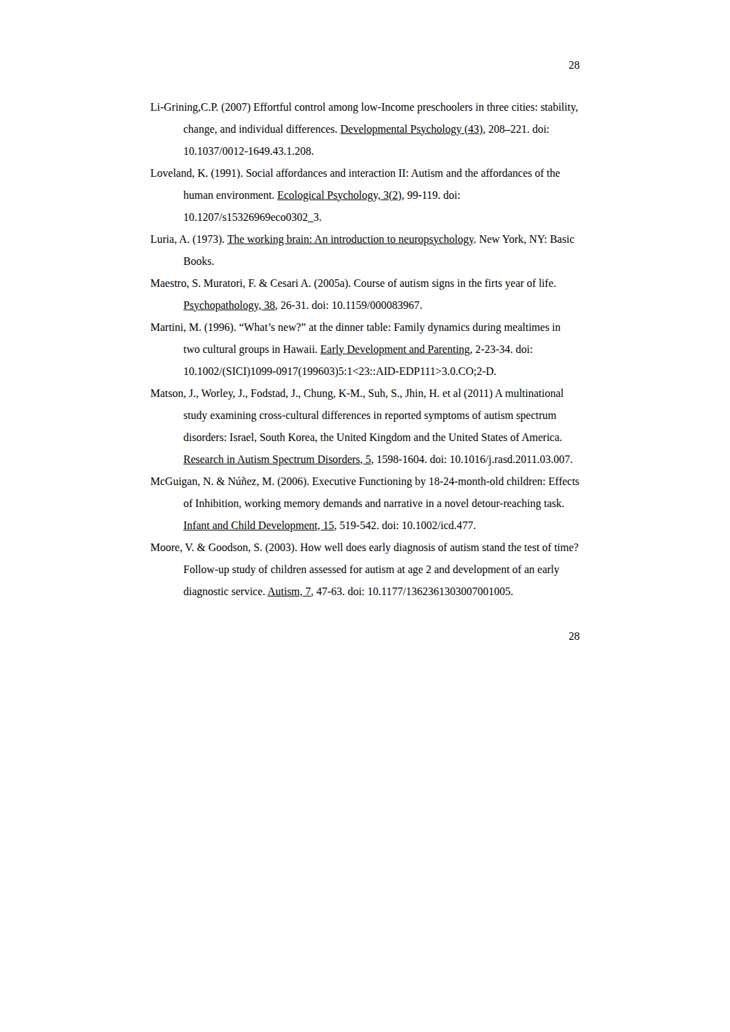28
Li-Grining,C.P. (2007) Effortful control among low-Income preschoolers in three cities: stability, change, and individual differences. Developmental Psychology (43), 208–221. doi: 10.1037/0012-1649.43.1.208.
Loveland, K. (1991). Social affordances and interaction II: Autism and the affordances of the human environment. Ecological Psychology, 3(2), 99-119. doi: 10.1207/s15326969eco0302_3.
Luria, A. (1973). The working brain: An introduction to neuropsychology. New York, NY: Basic Books.
Maestro, S. Muratori, F. & Cesari A. (2005a). Course of autism signs in the firts year of life. Psychopathology, 38, 26-31. doi: 10.1159/000083967.
Martini, M. (1996). “What’s new?” at the dinner table: Family dynamics during mealtimes in two cultural groups in Hawaii. Early Development and Parenting, 2-23-34. doi: 10.1002/(SICI)1099-0917(199603)5:1<23::AID-EDP111>3.0.CO;2-D.
Matson, J., Worley, J., Fodstad, J., Chung, K-M., Suh, S., Jhin, H. et al (2011) A multinational study examining cross-cultural differences in reported symptoms of autism spectrum disorders: Israel, South Korea, the United Kingdom and the United States of America. Research in Autism Spectrum Disorders, 5, 1598-1604. doi: 10.1016/j.rasd.2011.03.007.
McGuigan, N. & Núñez, M. (2006). Executive Functioning by 18-24-month-old children: Effects of Inhibition, working memory demands and narrative in a novel detour-reaching task. Infant and Child Development, 15, 519-542. doi: 10.1002/icd.477.
Moore, V. & Goodson, S. (2003). How well does early diagnosis of autism stand the test of time? Follow-up study of children assessed for autism at age 2 and development of an early diagnostic service. Autism, 7, 47-63. doi: 10.1177/1362361303007001005.
28